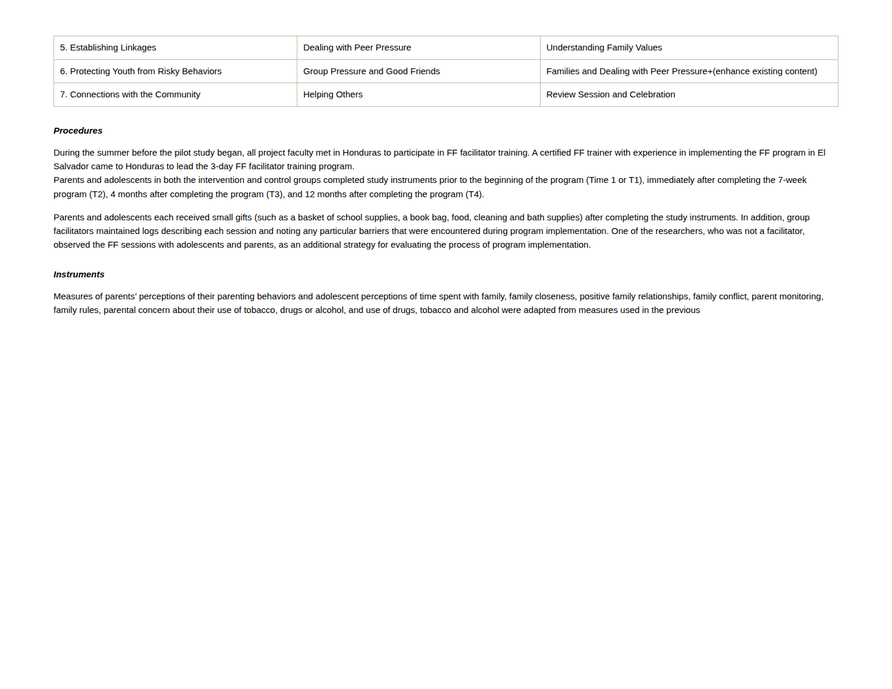| 5. Establishing Linkages | Dealing with Peer Pressure | Understanding Family Values |
| 6. Protecting Youth from Risky Behaviors | Group Pressure and Good Friends | Families and Dealing with Peer Pressure+(enhance existing content) |
| 7. Connections with the Community | Helping Others | Review Session and Celebration |
Procedures
During the summer before the pilot study began, all project faculty met in Honduras to participate in FF facilitator training. A certified FF trainer with experience in implementing the FF program in El Salvador came to Honduras to lead the 3-day FF facilitator training program.
Parents and adolescents in both the intervention and control groups completed study instruments prior to the beginning of the program (Time 1 or T1), immediately after completing the 7-week program (T2), 4 months after completing the program (T3), and 12 months after completing the program (T4).
Parents and adolescents each received small gifts (such as a basket of school supplies, a book bag, food, cleaning and bath supplies) after completing the study instruments. In addition, group facilitators maintained logs describing each session and noting any particular barriers that were encountered during program implementation. One of the researchers, who was not a facilitator, observed the FF sessions with adolescents and parents, as an additional strategy for evaluating the process of program implementation.
Instruments
Measures of parents’ perceptions of their parenting behaviors and adolescent perceptions of time spent with family, family closeness, positive family relationships, family conflict, parent monitoring, family rules, parental concern about their use of tobacco, drugs or alcohol, and use of drugs, tobacco and alcohol were adapted from measures used in the previous